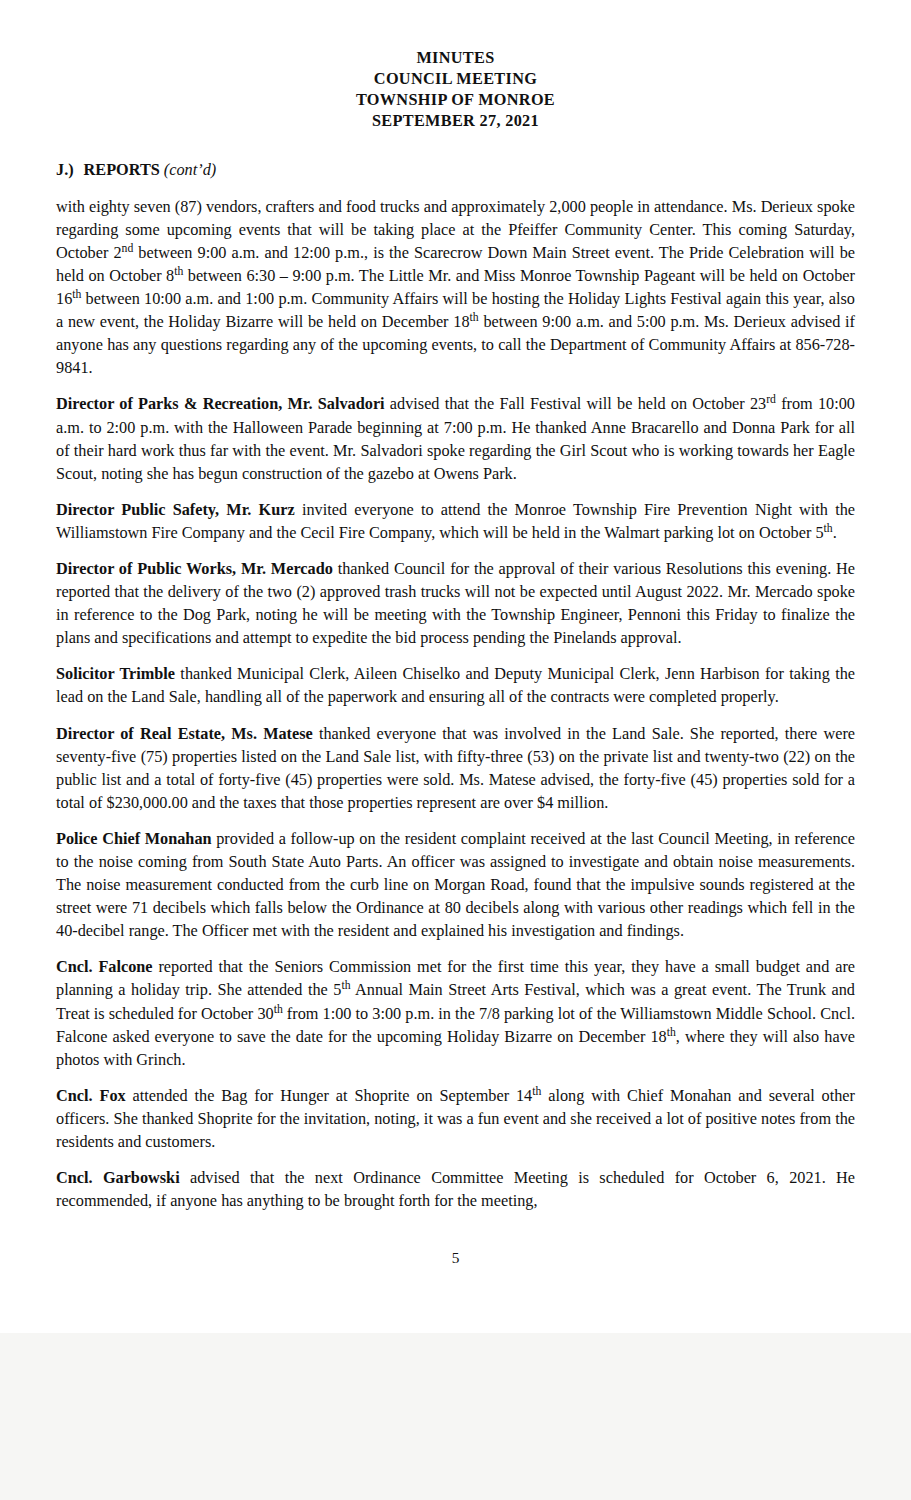Minutes
Council Meeting
Township of Monroe
September 27, 2021
J.) REPORTS (cont’d)
with eighty seven (87) vendors, crafters and food trucks and approximately 2,000 people in attendance. Ms. Derieux spoke regarding some upcoming events that will be taking place at the Pfeiffer Community Center. This coming Saturday, October 2nd between 9:00 a.m. and 12:00 p.m., is the Scarecrow Down Main Street event. The Pride Celebration will be held on October 8th between 6:30 – 9:00 p.m. The Little Mr. and Miss Monroe Township Pageant will be held on October 16th between 10:00 a.m. and 1:00 p.m. Community Affairs will be hosting the Holiday Lights Festival again this year, also a new event, the Holiday Bizarre will be held on December 18th between 9:00 a.m. and 5:00 p.m. Ms. Derieux advised if anyone has any questions regarding any of the upcoming events, to call the Department of Community Affairs at 856-728-9841.
Director of Parks & Recreation, Mr. Salvadori advised that the Fall Festival will be held on October 23rd from 10:00 a.m. to 2:00 p.m. with the Halloween Parade beginning at 7:00 p.m. He thanked Anne Bracarello and Donna Park for all of their hard work thus far with the event. Mr. Salvadori spoke regarding the Girl Scout who is working towards her Eagle Scout, noting she has begun construction of the gazebo at Owens Park.
Director Public Safety, Mr. Kurz invited everyone to attend the Monroe Township Fire Prevention Night with the Williamstown Fire Company and the Cecil Fire Company, which will be held in the Walmart parking lot on October 5th.
Director of Public Works, Mr. Mercado thanked Council for the approval of their various Resolutions this evening. He reported that the delivery of the two (2) approved trash trucks will not be expected until August 2022. Mr. Mercado spoke in reference to the Dog Park, noting he will be meeting with the Township Engineer, Pennoni this Friday to finalize the plans and specifications and attempt to expedite the bid process pending the Pinelands approval.
Solicitor Trimble thanked Municipal Clerk, Aileen Chiselko and Deputy Municipal Clerk, Jenn Harbison for taking the lead on the Land Sale, handling all of the paperwork and ensuring all of the contracts were completed properly.
Director of Real Estate, Ms. Matese thanked everyone that was involved in the Land Sale. She reported, there were seventy-five (75) properties listed on the Land Sale list, with fifty-three (53) on the private list and twenty-two (22) on the public list and a total of forty-five (45) properties were sold. Ms. Matese advised, the forty-five (45) properties sold for a total of $230,000.00 and the taxes that those properties represent are over $4 million.
Police Chief Monahan provided a follow-up on the resident complaint received at the last Council Meeting, in reference to the noise coming from South State Auto Parts. An officer was assigned to investigate and obtain noise measurements. The noise measurement conducted from the curb line on Morgan Road, found that the impulsive sounds registered at the street were 71 decibels which falls below the Ordinance at 80 decibels along with various other readings which fell in the 40-decibel range. The Officer met with the resident and explained his investigation and findings.
Cncl. Falcone reported that the Seniors Commission met for the first time this year, they have a small budget and are planning a holiday trip. She attended the 5th Annual Main Street Arts Festival, which was a great event. The Trunk and Treat is scheduled for October 30th from 1:00 to 3:00 p.m. in the 7/8 parking lot of the Williamstown Middle School. Cncl. Falcone asked everyone to save the date for the upcoming Holiday Bizarre on December 18th, where they will also have photos with Grinch.
Cncl. Fox attended the Bag for Hunger at Shoprite on September 14th along with Chief Monahan and several other officers. She thanked Shoprite for the invitation, noting, it was a fun event and she received a lot of positive notes from the residents and customers.
Cncl. Garbowski advised that the next Ordinance Committee Meeting is scheduled for October 6, 2021. He recommended, if anyone has anything to be brought forth for the meeting,
5